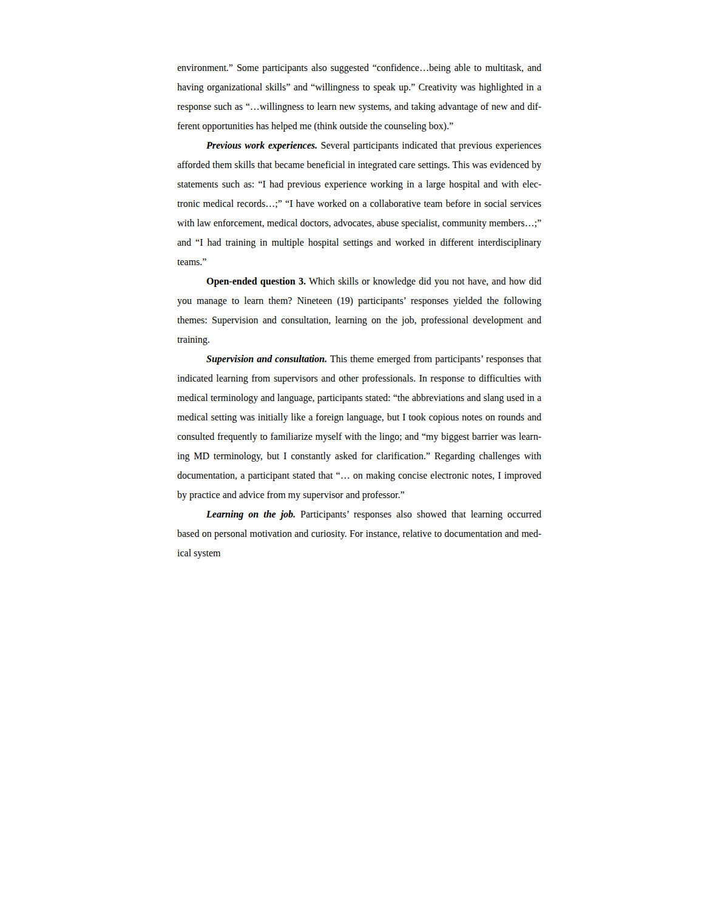environment.” Some participants also suggested “confidence…being able to multitask, and having organizational skills” and “willingness to speak up.” Creativity was highlighted in a response such as “…willingness to learn new systems, and taking advantage of new and different opportunities has helped me (think outside the counseling box).”
Previous work experiences. Several participants indicated that previous experiences afforded them skills that became beneficial in integrated care settings. This was evidenced by statements such as: “I had previous experience working in a large hospital and with electronic medical records…;” “I have worked on a collaborative team before in social services with law enforcement, medical doctors, advocates, abuse specialist, community members…;” and “I had training in multiple hospital settings and worked in different interdisciplinary teams.”
Open-ended question 3. Which skills or knowledge did you not have, and how did you manage to learn them? Nineteen (19) participants’ responses yielded the following themes: Supervision and consultation, learning on the job, professional development and training.
Supervision and consultation. This theme emerged from participants’ responses that indicated learning from supervisors and other professionals. In response to difficulties with medical terminology and language, participants stated: “the abbreviations and slang used in a medical setting was initially like a foreign language, but I took copious notes on rounds and consulted frequently to familiarize myself with the lingo; and “my biggest barrier was learning MD terminology, but I constantly asked for clarification.” Regarding challenges with documentation, a participant stated that “… on making concise electronic notes, I improved by practice and advice from my supervisor and professor.”
Learning on the job. Participants’ responses also showed that learning occurred based on personal motivation and curiosity. For instance, relative to documentation and medical system